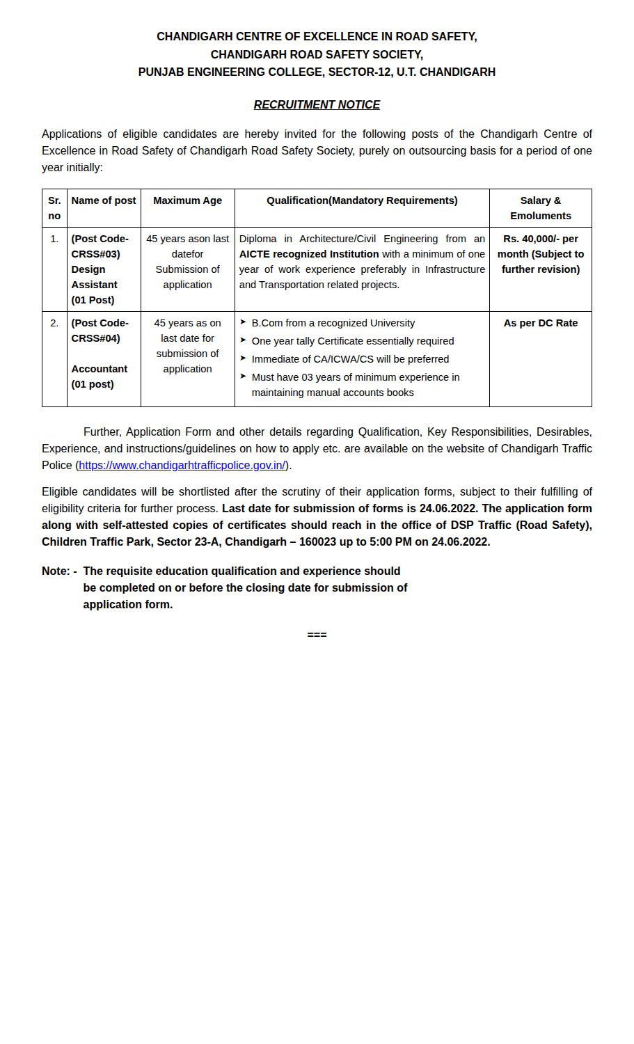CHANDIGARH CENTRE OF EXCELLENCE IN ROAD SAFETY,
CHANDIGARH ROAD SAFETY SOCIETY,
PUNJAB ENGINEERING COLLEGE, SECTOR-12, U.T. CHANDIGARH
RECRUITMENT NOTICE
Applications of eligible candidates are hereby invited for the following posts of the Chandigarh Centre of Excellence in Road Safety of Chandigarh Road Safety Society, purely on outsourcing basis for a period of one year initially:
| Sr. no | Name of post | Maximum Age | Qualification(Mandatory Requirements) | Salary & Emoluments |
| --- | --- | --- | --- | --- |
| 1. | (Post Code-CRSS#03) Design Assistant (01 Post) | 45 years ason last datefor Submission of application | Diploma in Architecture/Civil Engineering from an AICTE recognized Institution with a minimum of one year of work experience preferably in Infrastructure and Transportation related projects. | Rs. 40,000/- per month (Subject to further revision) |
| 2. | (Post Code-CRSS#04) Accountant (01 post) | 45 years as on last date for submission of application | B.Com from a recognized University One year tally Certificate essentially required Immediate of CA/ICWA/CS will be preferred Must have 03 years of minimum experience in maintaining manual accounts books | As per DC Rate |
Further, Application Form and other details regarding Qualification, Key Responsibilities, Desirables, Experience, and instructions/guidelines on how to apply etc. are available on the website of Chandigarh Traffic Police (https://www.chandigarhtrafficpolice.gov.in/).
Eligible candidates will be shortlisted after the scrutiny of their application forms, subject to their fulfilling of eligibility criteria for further process. Last date for submission of forms is 24.06.2022. The application form along with self-attested copies of certificates should reach in the office of DSP Traffic (Road Safety), Children Traffic Park, Sector 23-A, Chandigarh – 160023 up to 5:00 PM on 24.06.2022.
Note: - The requisite education qualification and experience should
be completed on or before the closing date for submission of
application form.
===